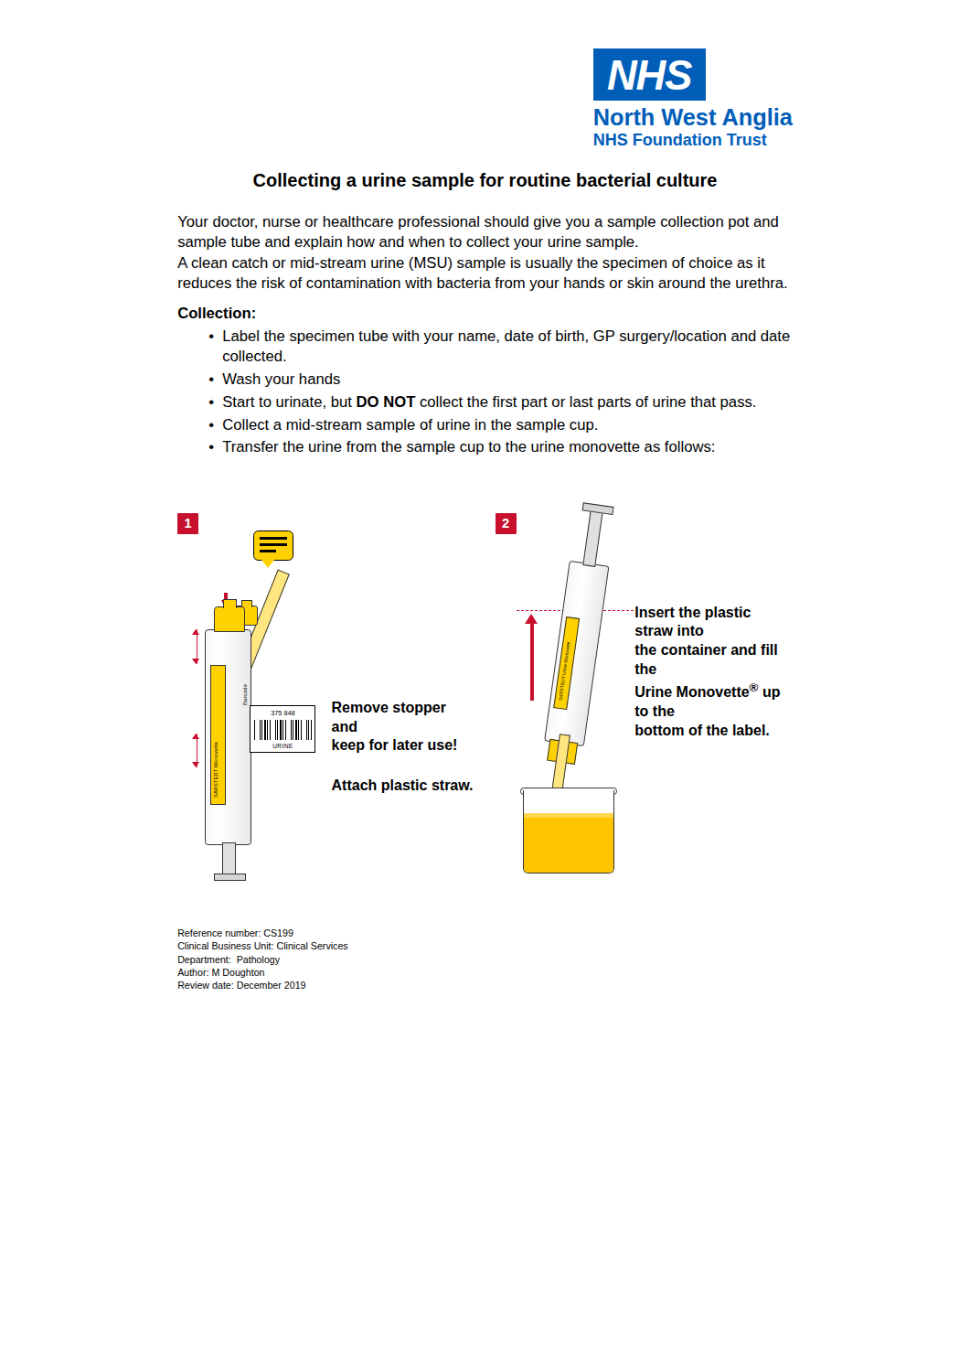NHS
North West Anglia
NHS Foundation Trust
Collecting a urine sample for routine bacterial culture
Your doctor, nurse or healthcare professional should give you a sample collection pot and sample tube and explain how and when to collect your urine sample.
A clean catch or mid-stream urine (MSU) sample is usually the specimen of choice as it reduces the risk of contamination with bacteria from your hands or skin around the urethra.
Collection:
Label the specimen tube with your name, date of birth, GP surgery/location and date collected.
Wash your hands
Start to urinate, but DO NOT collect the first part or last parts of urine that pass.
Collect a mid-stream sample of urine in the sample cup.
Transfer the urine from the sample cup to the urine monovette as follows:
1
SARSTEDT Monovette
Barcode
375 848
URINE
Remove stopper and
keep for later use!
Attach plastic straw.
2
SARSTEDT Urine Monovette
Insert the plastic straw into
the container and fill the
Urine Monovette® up to the
bottom of the label.
Reference number: CS199
Clinical Business Unit: Clinical Services
Department: Pathology
Author: M Doughton
Review date: December 2019